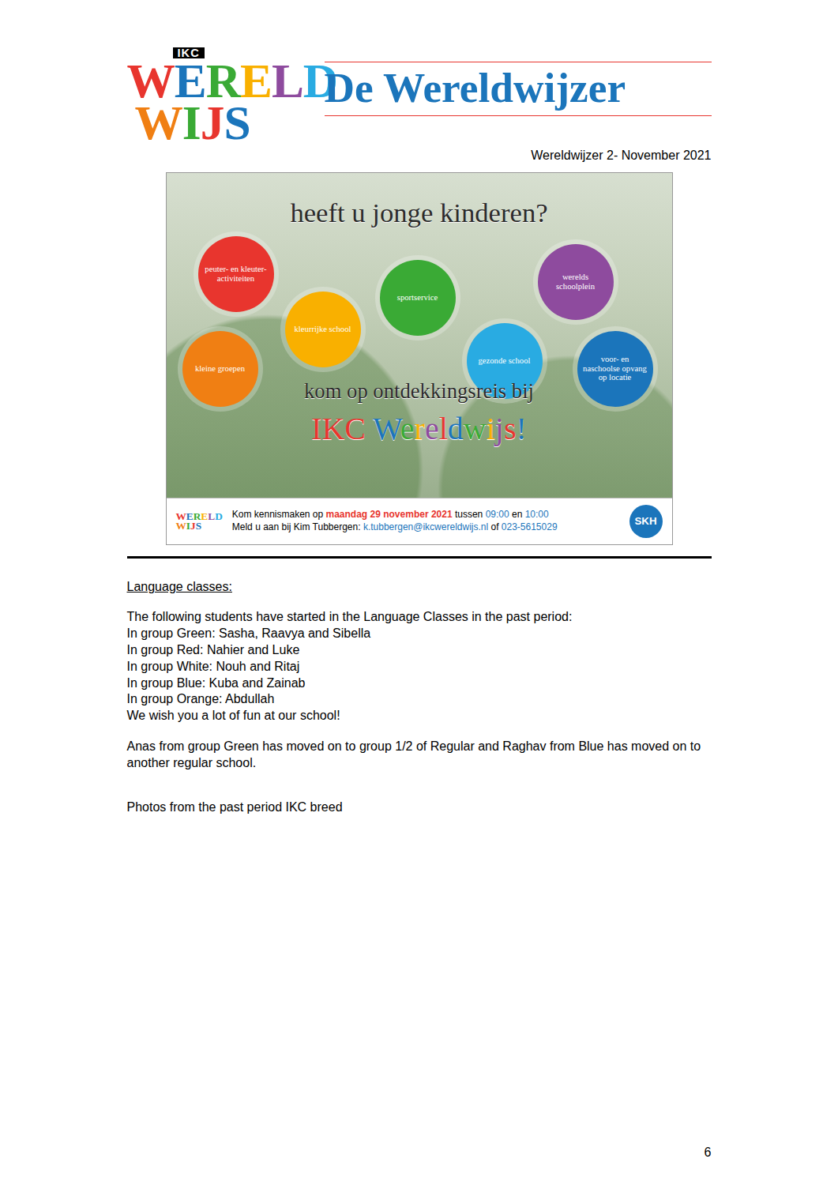IKC
WERELD
WIJS
De Wereldwijzer
Wereldwijzer 2- November 2021
heeft u jonge kinderen?
peuter- en kleuter-activiteiten
kleine groepen
kleurrijke school
sportservice
gezonde school
werelds schoolplein
voor- en naschoolse opvang op locatie
kom op ontdekkingsreis bij IKC Wereldwijs!
WERELD
WIJS
Kom kennismaken op maandag 29 november 2021 tussen 09:00 en 10:00
Meld u aan bij Kim Tubbergen: k.tubbergen@ikcwereldwijs.nl of 023-5615029
SKH
Language classes:
The following students have started in the Language Classes in the past period:
In group Green: Sasha, Raavya and Sibella
In group Red: Nahier and Luke
In group White: Nouh and Ritaj
In group Blue: Kuba and Zainab
In group Orange: Abdullah
We wish you a lot of fun at our school!
Anas from group Green has moved on to group 1/2 of Regular and Raghav from Blue has moved on to another regular school.
Photos from the past period IKC breed
6